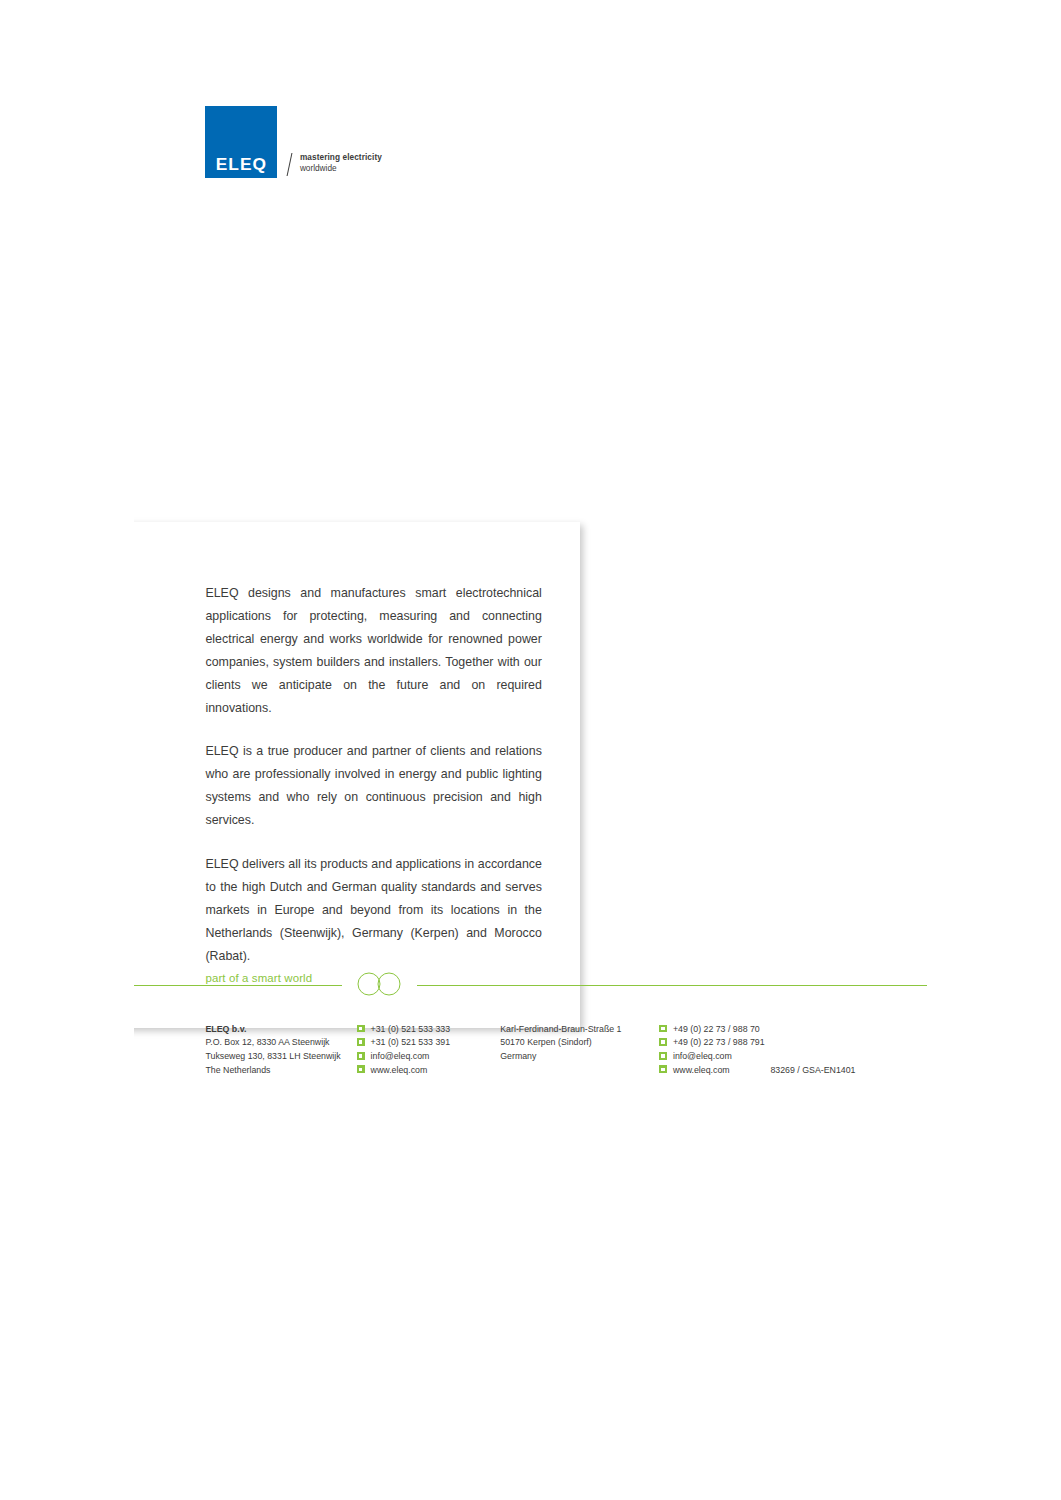ELEQ
mastering electricity
worldwide
ELEQ designs and manufactures smart electrotechnical applications for protecting, measuring and connecting electrical energy and works worldwide for renowned power companies, system builders and installers. Together with our clients we anticipate on the future and on required innovations.
ELEQ is a true producer and partner of clients and relations who are professionally involved in energy and public lighting systems and who rely on continuous precision and high services.
ELEQ delivers all its products and applications in accordance to the high Dutch and German quality standards and serves markets in Europe and beyond from its locations in the Netherlands (Steenwijk), Germany (Kerpen) and Morocco (Rabat).
part of a smart world
ELEQ b.v.
P.O. Box 12, 8330 AA Steenwijk
Tukseweg 130, 8331 LH Steenwijk
The Netherlands
+31 (0) 521 533 333
+31 (0) 521 533 391
info@eleq.com
www.eleq.com
Karl-Ferdinand-Braun-Straße 1
50170 Kerpen (Sindorf)
Germany
+49 (0) 22 73 / 988 70
+49 (0) 22 73 / 988 791
info@eleq.com
www.eleq.com
83269 / GSA-EN1401